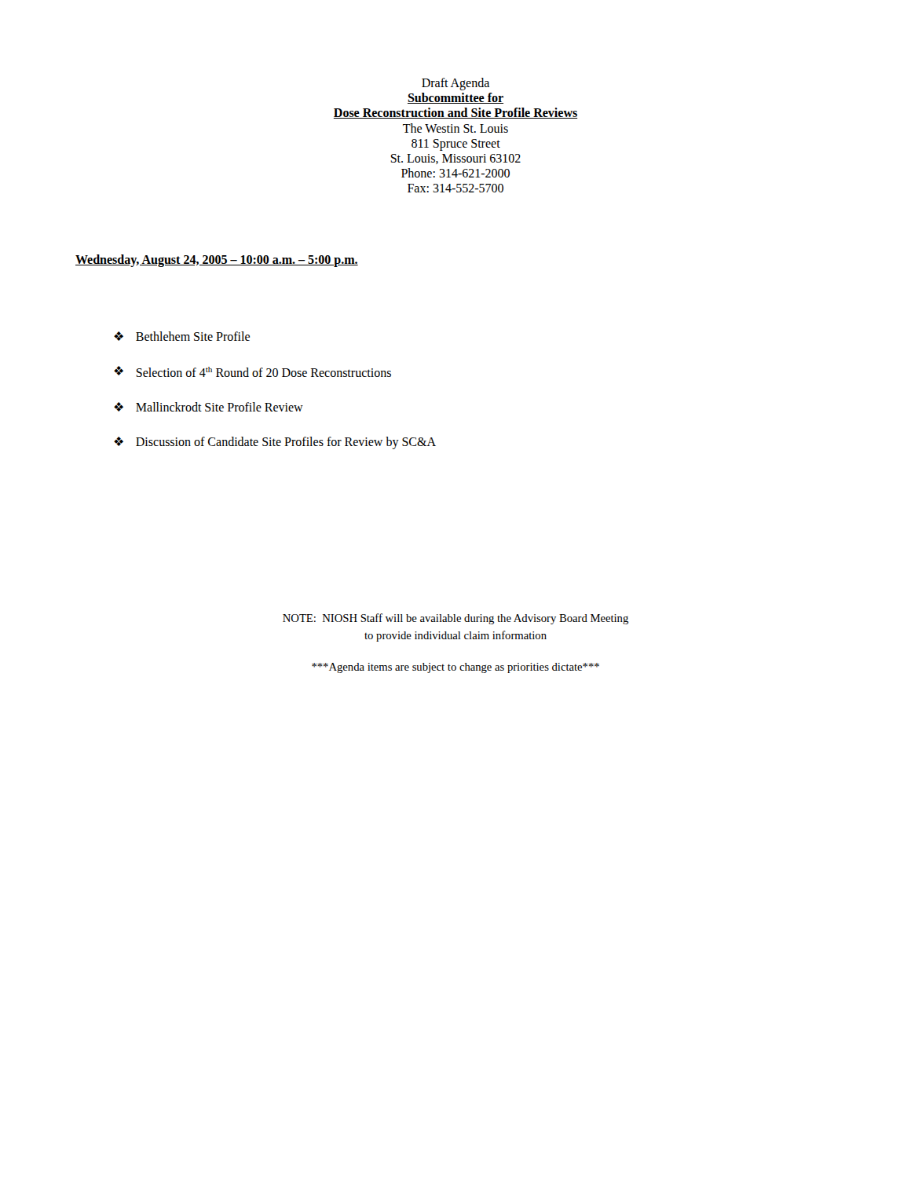Draft Agenda
Subcommittee for
Dose Reconstruction and Site Profile Reviews
The Westin St. Louis
811 Spruce Street
St. Louis, Missouri 63102
Phone: 314-621-2000
Fax: 314-552-5700
Wednesday, August 24, 2005 – 10:00 a.m. – 5:00 p.m.
Bethlehem Site Profile
Selection of 4th Round of 20 Dose Reconstructions
Mallinckrodt Site Profile Review
Discussion of Candidate Site Profiles for Review by SC&A
NOTE: NIOSH Staff will be available during the Advisory Board Meeting
to provide individual claim information
***Agenda items are subject to change as priorities dictate***